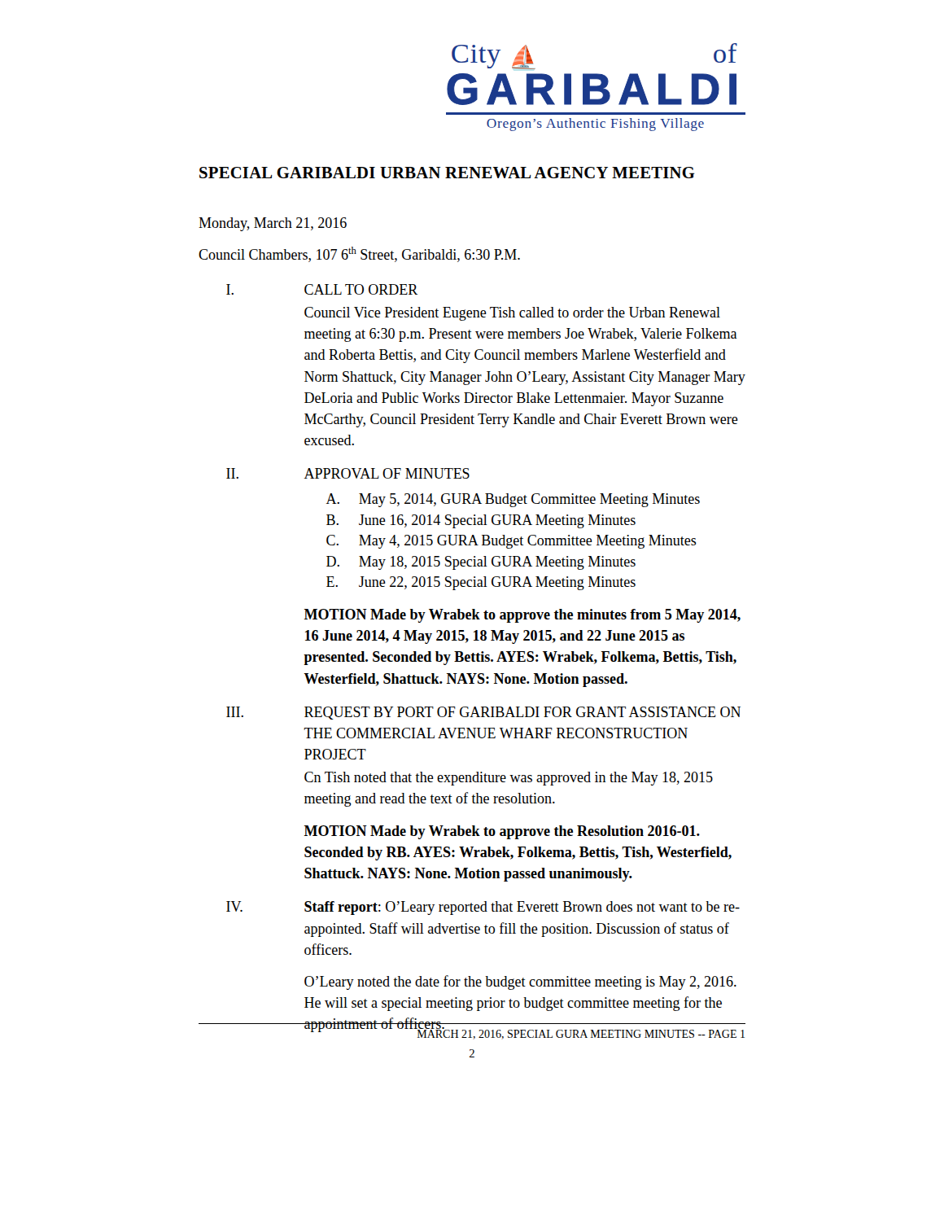City of ⛵ GARIBALDI
Oregon’s Authentic Fishing Village
SPECIAL GARIBALDI URBAN RENEWAL AGENCY MEETING
Monday, March 21, 2016
Council Chambers, 107 6th Street, Garibaldi, 6:30 P.M.
CALL TO ORDER
Council Vice President Eugene Tish called to order the Urban Renewal meeting at 6:30 p.m. Present were members Joe Wrabek, Valerie Folkema and Roberta Bettis, and City Council members Marlene Westerfield and Norm Shattuck, City Manager John O’Leary, Assistant City Manager Mary DeLoria and Public Works Director Blake Lettenmaier. Mayor Suzanne McCarthy, Council President Terry Kandle and Chair Everett Brown were excused.
APPROVAL OF MINUTES
May 5, 2014, GURA Budget Committee Meeting Minutes
June 16, 2014 Special GURA Meeting Minutes
May 4, 2015 GURA Budget Committee Meeting Minutes
May 18, 2015 Special GURA Meeting Minutes
June 22, 2015 Special GURA Meeting Minutes
MOTION Made by Wrabek to approve the minutes from 5 May 2014, 16 June 2014, 4 May 2015, 18 May 2015, and 22 June 2015 as presented. Seconded by Bettis. AYES: Wrabek, Folkema, Bettis, Tish, Westerfield, Shattuck. NAYS: None. Motion passed.
REQUEST BY PORT OF GARIBALDI FOR GRANT ASSISTANCE ON THE COMMERCIAL AVENUE WHARF RECONSTRUCTION PROJECT
Cn Tish noted that the expenditure was approved in the May 18, 2015 meeting and read the text of the resolution.
MOTION Made by Wrabek to approve the Resolution 2016-01. Seconded by RB. AYES: Wrabek, Folkema, Bettis, Tish, Westerfield, Shattuck. NAYS: None. Motion passed unanimously.
Staff report: O’Leary reported that Everett Brown does not want to be re-appointed. Staff will advertise to fill the position. Discussion of status of officers.
O’Leary noted the date for the budget committee meeting is May 2, 2016. He will set a special meeting prior to budget committee meeting for the appointment of officers.
MARCH 21, 2016, SPECIAL GURA MEETING MINUTES -- PAGE 1
2